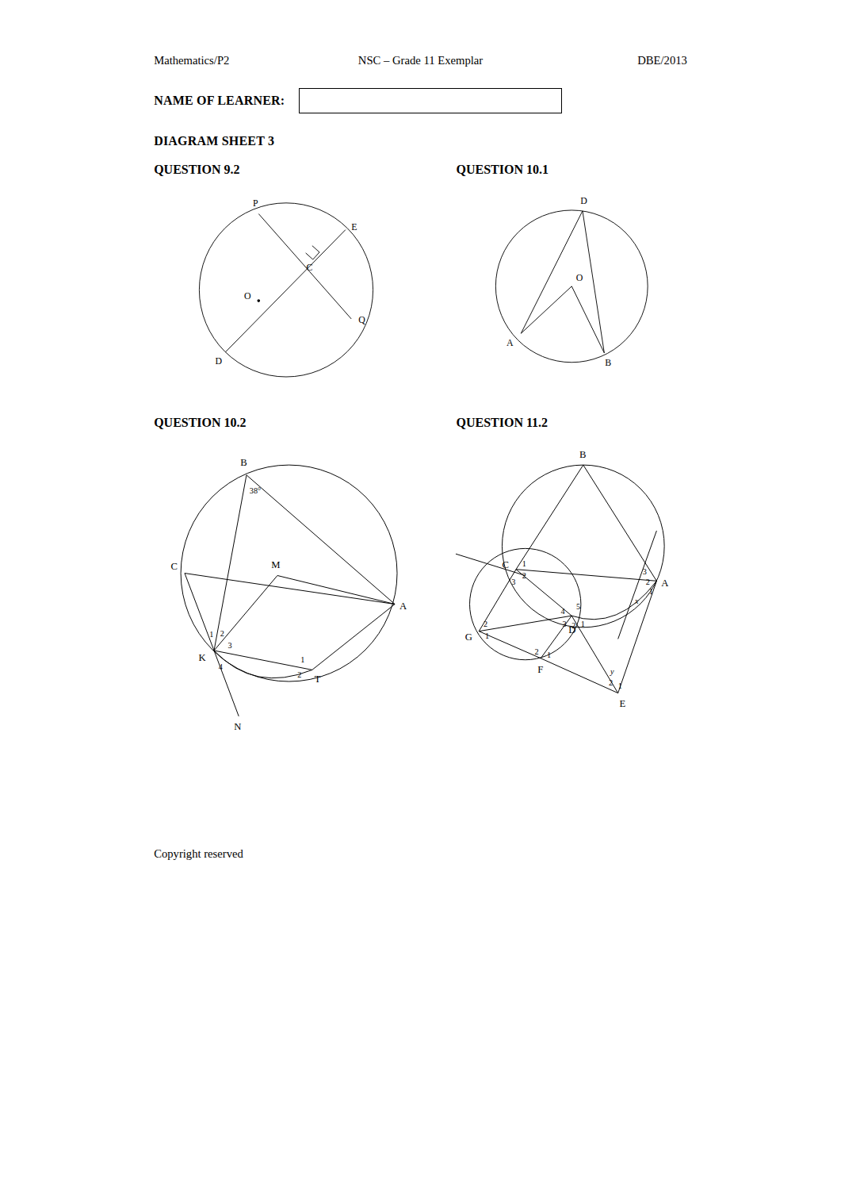Mathematics/P2
NSC – Grade 11 Exemplar
DBE/2013
NAME OF LEARNER:
DIAGRAM SHEET 3
QUESTION 9.2
P E C O Q D
QUESTION 10.1
D O A B
QUESTION 10.2
B 38° C M A K T N 1 2 3 4 1 2
QUESTION 11.2
B C A D G F E 1 2 3 3 2 1 5 4 3 2 1 2 1 2 1 2 1 x y
Copyright reserved